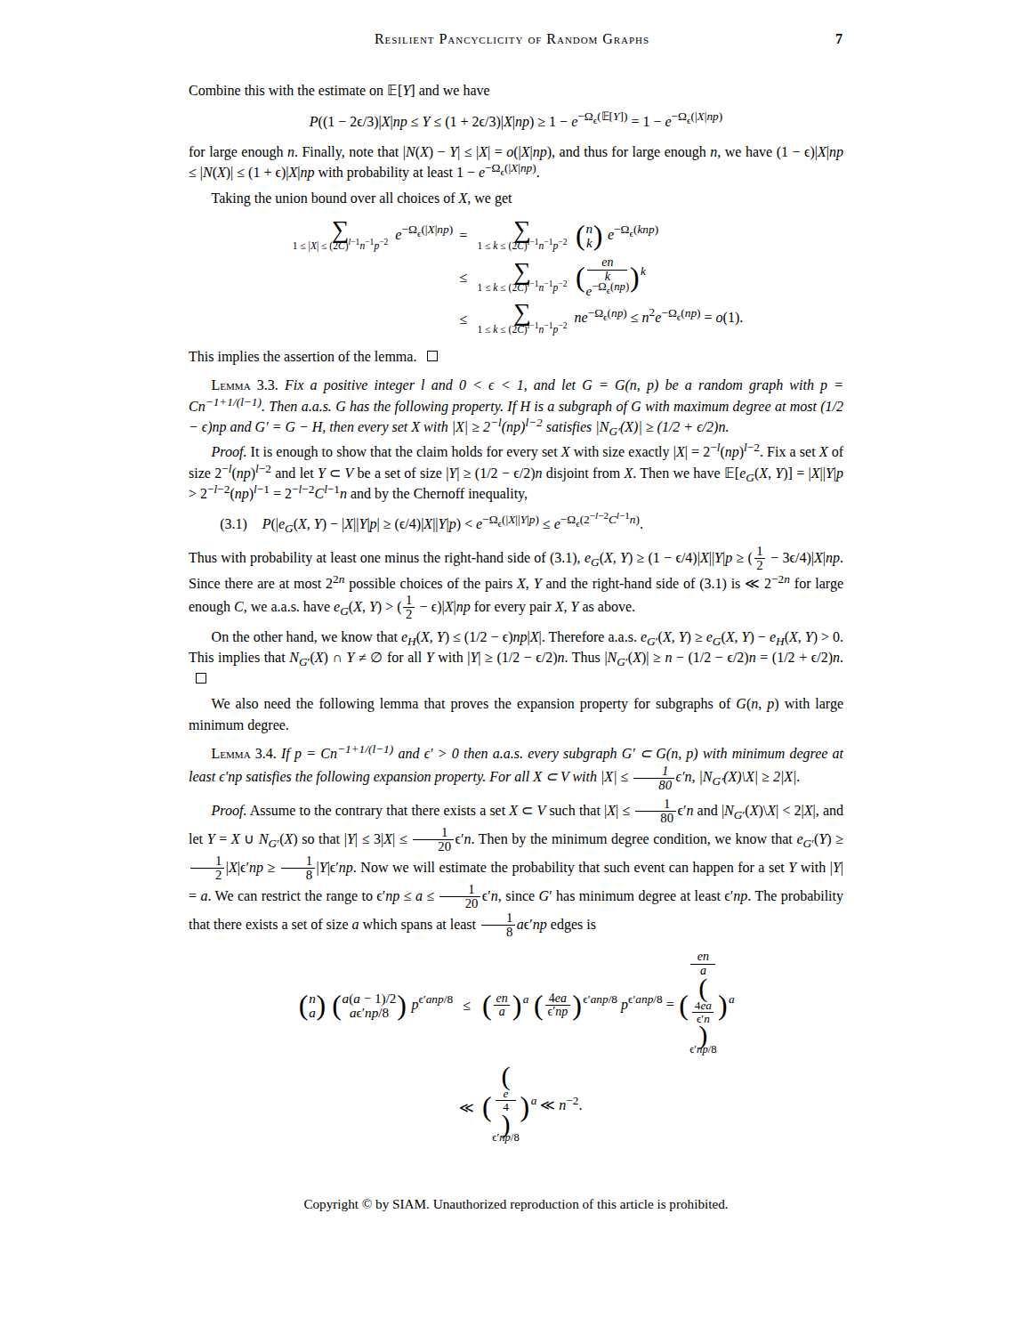Resilient Pancyclicity of Random Graphs 7
Combine this with the estimate on 𝔼[Y] and we have
P((1 − 2ϵ/3)|X|np ≤ Y ≤ (1 + 2ϵ/3)|X|np) ≥ 1 − e−Ωϵ(𝔼[Y]) = 1 − e−Ωϵ(|X|np)
for large enough n. Finally, note that |N(X) − Y| ≤ |X| = o(|X|np), and thus for large enough n, we have (1 − ϵ)|X|np ≤ |N(X)| ≤ (1 + ϵ)|X|np with probability at least 1 − e−Ωϵ(|X|np).
Taking the union bound over all choices of X, we get
| ∑ 1 ≤ / X / ≤ (2 C ) l −1 n −1 p −2 e −Ω ϵ (/ X / np ) | = | ∑ 1 ≤ k ≤ (2 C ) l −1 n −1 p −2 ( n k ) e −Ω ϵ ( knp ) |
| | ≤ | ∑ 1 ≤ k ≤ (2 C ) l −1 n −1 p −2 ( en k e −Ω ϵ ( np ) ) k |
| | ≤ | ∑ 1 ≤ k ≤ (2 C ) l −1 n −1 p −2 ne −Ω ϵ ( np ) ≤ n 2 e −Ω ϵ ( np ) = o (1). |
This implies the assertion of the lemma.
Lemma 3.3. Fix a positive integer l and 0 < ϵ < 1, and let G = G(n, p) be a random graph with p = Cn−1+1/(l−1). Then a.a.s. G has the following property. If H is a subgraph of G with maximum degree at most (1/2 − ϵ)np and G′ = G − H, then every set X with |X| ≥ 2−l(np)l−2 satisfies |NG′(X)| ≥ (1/2 + ϵ/2)n.
Proof. It is enough to show that the claim holds for every set X with size exactly |X| = 2−l(np)l−2. Fix a set X of size 2−l(np)l−2 and let Y ⊂ V be a set of size |Y| ≥ (1/2 − ϵ/2)n disjoint from X. Then we have 𝔼[eG(X, Y)] = |X||Y|p > 2−l−2(np)l−1 = 2−l−2Cl−1n and by the Chernoff inequality,
(3.1) P(|eG(X, Y) − |X||Y|p| ≥ (ϵ/4)|X||Y|p) < e−Ωϵ(|X||Y|p) ≤ e−Ωϵ(2−l−2Cl−1n).
Thus with probability at least one minus the right-hand side of (3.1), eG(X, Y) ≥ (1 − ϵ/4)|X||Y|p ≥ (12 − 3ϵ/4)|X|np. Since there are at most 22n possible choices of the pairs X, Y and the right-hand side of (3.1) is ≪ 2−2n for large enough C, we a.a.s. have eG(X, Y) > (12 − ϵ)|X|np for every pair X, Y as above.
On the other hand, we know that eH(X, Y) ≤ (1/2 − ϵ)np|X|. Therefore a.a.s. eG′(X, Y) ≥ eG(X, Y) − eH(X, Y) > 0. This implies that NG′(X) ∩ Y ≠ ∅ for all Y with |Y| ≥ (1/2 − ϵ/2)n. Thus |NG′(X)| ≥ n − (1/2 − ϵ/2)n = (1/2 + ϵ/2)n.
We also need the following lemma that proves the expansion property for subgraphs of G(n, p) with large minimum degree.
Lemma 3.4. If p = Cn−1+1/(l−1) and ϵ′ > 0 then a.a.s. every subgraph G′ ⊂ G(n, p) with minimum degree at least ϵ′np satisfies the following expansion property. For all X ⊂ V with |X| ≤ 180ϵ′n, |NG′(X)\X| ≥ 2|X|.
Proof. Assume to the contrary that there exists a set X ⊂ V such that |X| ≤ 180ϵ′n and |NG′(X)\X| < 2|X|, and let Y = X ∪ NG′(X) so that |Y| ≤ 3|X| ≤ 120ϵ′n. Then by the minimum degree condition, we know that eG′(Y) ≥ 12|X|ϵ′np ≥ 18|Y|ϵ′np. Now we will estimate the probability that such event can happen for a set Y with |Y| = a. We can restrict the range to ϵ′np ≤ a ≤ 120ϵ′n, since G′ has minimum degree at least ϵ′np. The probability that there exists a set of size a which spans at least 18 aϵ′np edges is
| ( n a ) ( a ( a − 1)/2 a ϵ′ np /8 ) p ϵ′ anp /8 | ≤ | ( en a ) a ( 4 ea ϵ′ np ) ϵ′ anp /8 p ϵ′ anp /8 = ( en a ( 4 ea ϵ′ n ) ϵ′ np /8 ) a |
| | ≪ | ( ( e 4 ) ϵ′ np /8 ) a ≪ n −2 . |
Copyright © by SIAM. Unauthorized reproduction of this article is prohibited.